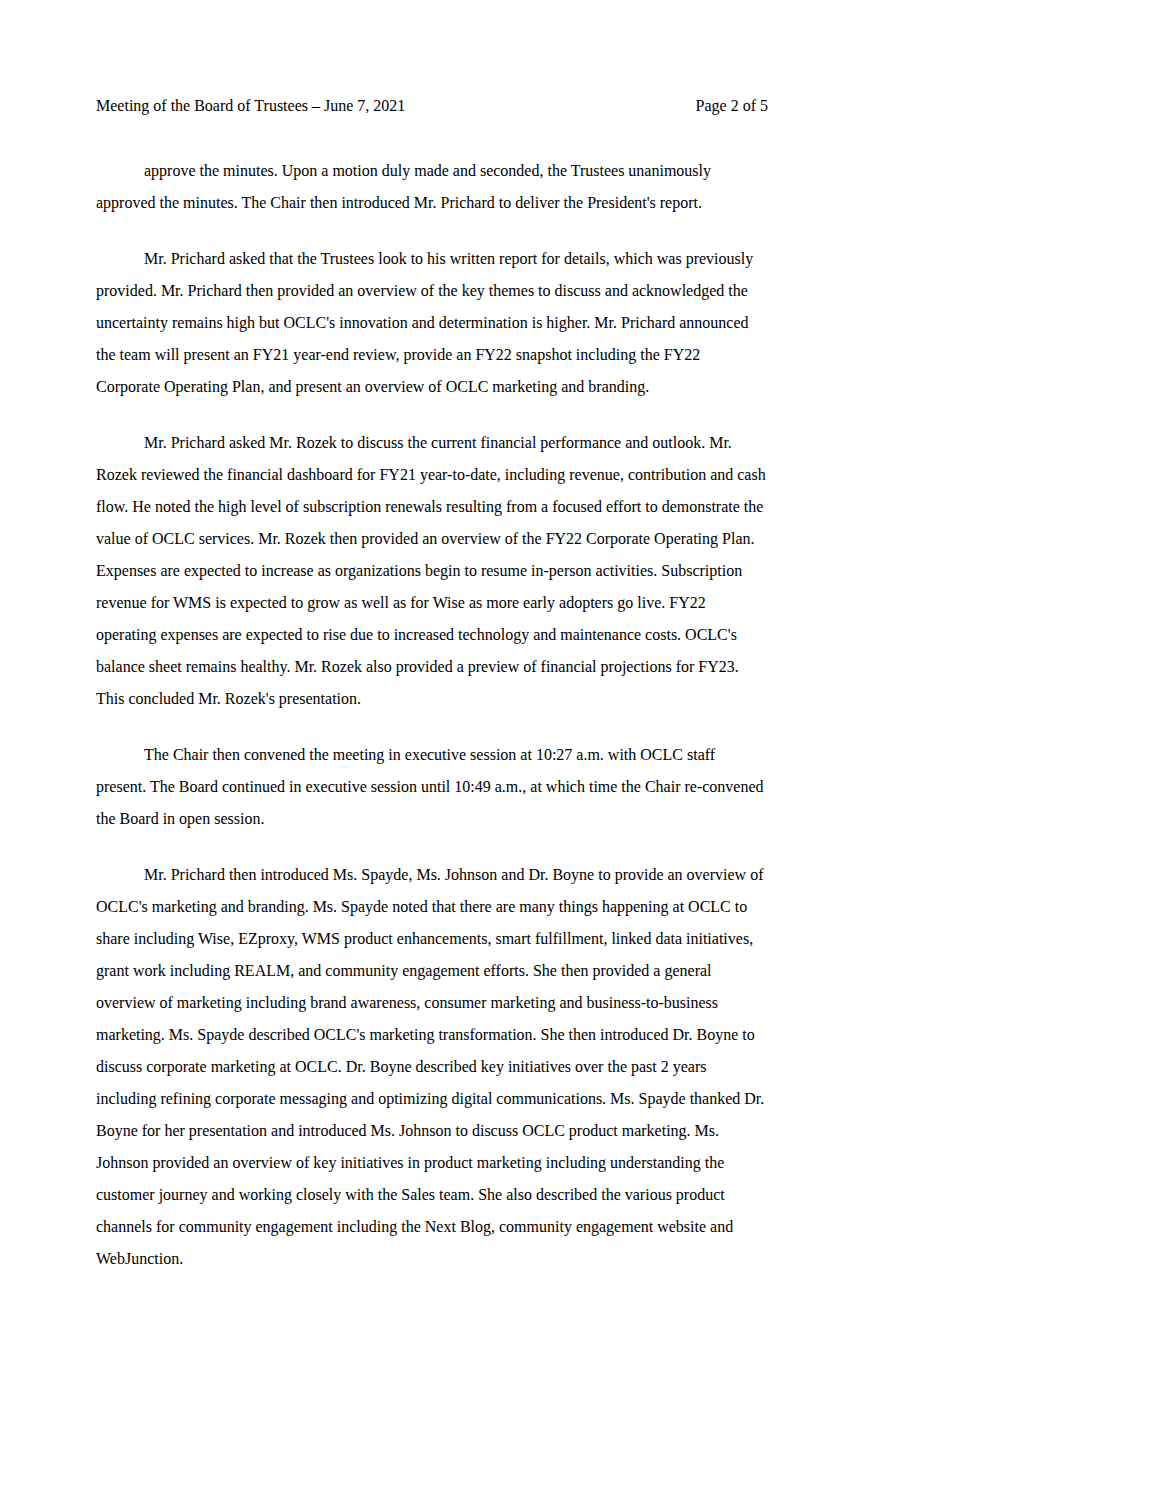Meeting of the Board of Trustees – June 7, 2021 Page 2 of 5
approve the minutes. Upon a motion duly made and seconded, the Trustees unanimously approved the minutes. The Chair then introduced Mr. Prichard to deliver the President's report.
Mr. Prichard asked that the Trustees look to his written report for details, which was previously provided. Mr. Prichard then provided an overview of the key themes to discuss and acknowledged the uncertainty remains high but OCLC's innovation and determination is higher. Mr. Prichard announced the team will present an FY21 year-end review, provide an FY22 snapshot including the FY22 Corporate Operating Plan, and present an overview of OCLC marketing and branding.
Mr. Prichard asked Mr. Rozek to discuss the current financial performance and outlook. Mr. Rozek reviewed the financial dashboard for FY21 year-to-date, including revenue, contribution and cash flow. He noted the high level of subscription renewals resulting from a focused effort to demonstrate the value of OCLC services. Mr. Rozek then provided an overview of the FY22 Corporate Operating Plan. Expenses are expected to increase as organizations begin to resume in-person activities. Subscription revenue for WMS is expected to grow as well as for Wise as more early adopters go live. FY22 operating expenses are expected to rise due to increased technology and maintenance costs. OCLC's balance sheet remains healthy. Mr. Rozek also provided a preview of financial projections for FY23. This concluded Mr. Rozek's presentation.
The Chair then convened the meeting in executive session at 10:27 a.m. with OCLC staff present. The Board continued in executive session until 10:49 a.m., at which time the Chair re-convened the Board in open session.
Mr. Prichard then introduced Ms. Spayde, Ms. Johnson and Dr. Boyne to provide an overview of OCLC's marketing and branding. Ms. Spayde noted that there are many things happening at OCLC to share including Wise, EZproxy, WMS product enhancements, smart fulfillment, linked data initiatives, grant work including REALM, and community engagement efforts. She then provided a general overview of marketing including brand awareness, consumer marketing and business-to-business marketing. Ms. Spayde described OCLC's marketing transformation. She then introduced Dr. Boyne to discuss corporate marketing at OCLC. Dr. Boyne described key initiatives over the past 2 years including refining corporate messaging and optimizing digital communications. Ms. Spayde thanked Dr. Boyne for her presentation and introduced Ms. Johnson to discuss OCLC product marketing. Ms. Johnson provided an overview of key initiatives in product marketing including understanding the customer journey and working closely with the Sales team. She also described the various product channels for community engagement including the Next Blog, community engagement website and WebJunction.